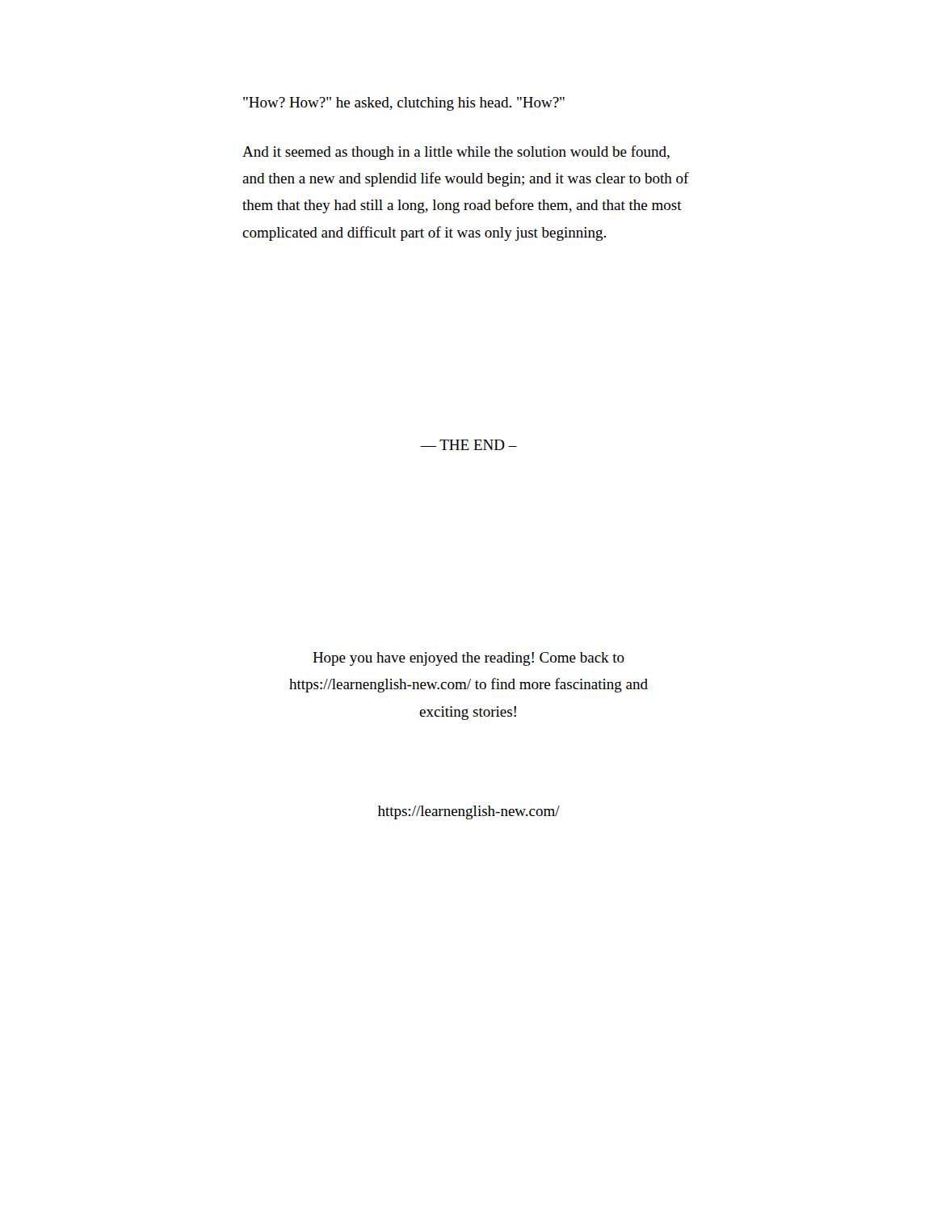"How? How?" he asked, clutching his head. "How?"
And it seemed as though in a little while the solution would be found, and then a new and splendid life would begin; and it was clear to both of them that they had still a long, long road before them, and that the most complicated and difficult part of it was only just beginning.
— THE END –
Hope you have enjoyed the reading! Come back to https://learnenglish-new.com/ to find more fascinating and exciting stories!
https://learnenglish-new.com/